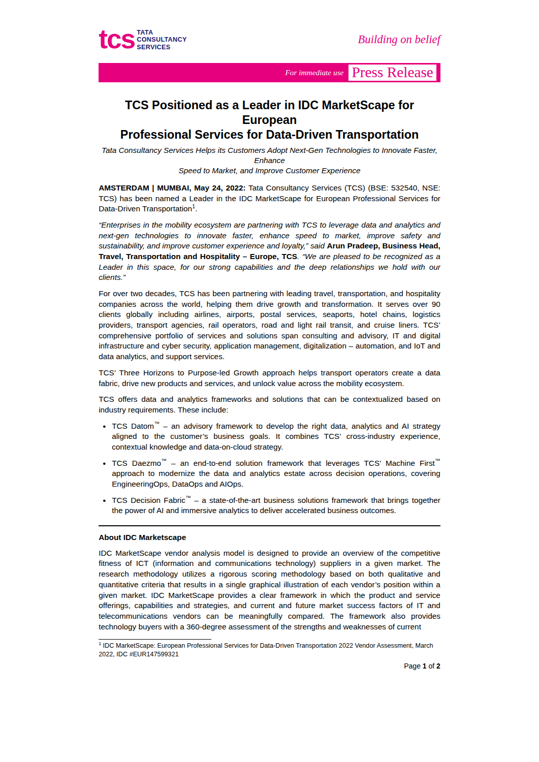tcs
TATA
CONSULTANCY
SERVICES
Building on belief
For immediate use Press Release
TCS Positioned as a Leader in IDC MarketScape for European
Professional Services for Data-Driven Transportation
Tata Consultancy Services Helps its Customers Adopt Next-Gen Technologies to Innovate Faster, Enhance
Speed to Market, and Improve Customer Experience
AMSTERDAM | MUMBAI, May 24, 2022: Tata Consultancy Services (TCS) (BSE: 532540, NSE: TCS) has been named a Leader in the IDC MarketScape for European Professional Services for Data-Driven Transportation1.
“Enterprises in the mobility ecosystem are partnering with TCS to leverage data and analytics and next-gen technologies to innovate faster, enhance speed to market, improve safety and sustainability, and improve customer experience and loyalty,” said Arun Pradeep, Business Head, Travel, Transportation and Hospitality – Europe, TCS. “We are pleased to be recognized as a Leader in this space, for our strong capabilities and the deep relationships we hold with our clients.”
For over two decades, TCS has been partnering with leading travel, transportation, and hospitality companies across the world, helping them drive growth and transformation. It serves over 90 clients globally including airlines, airports, postal services, seaports, hotel chains, logistics providers, transport agencies, rail operators, road and light rail transit, and cruise liners. TCS’ comprehensive portfolio of services and solutions span consulting and advisory, IT and digital infrastructure and cyber security, application management, digitalization – automation, and IoT and data analytics, and support services.
TCS’ Three Horizons to Purpose-led Growth approach helps transport operators create a data fabric, drive new products and services, and unlock value across the mobility ecosystem.
TCS offers data and analytics frameworks and solutions that can be contextualized based on industry requirements. These include:
TCS Datom™ – an advisory framework to develop the right data, analytics and AI strategy aligned to the customer’s business goals. It combines TCS’ cross-industry experience, contextual knowledge and data-on-cloud strategy.
TCS Daezmo™ – an end-to-end solution framework that leverages TCS’ Machine First™ approach to modernize the data and analytics estate across decision operations, covering EngineeringOps, DataOps and AIOps.
TCS Decision Fabric™ – a state-of-the-art business solutions framework that brings together the power of AI and immersive analytics to deliver accelerated business outcomes.
About IDC Marketscape
IDC MarketScape vendor analysis model is designed to provide an overview of the competitive fitness of ICT (information and communications technology) suppliers in a given market. The research methodology utilizes a rigorous scoring methodology based on both qualitative and quantitative criteria that results in a single graphical illustration of each vendor’s position within a given market. IDC MarketScape provides a clear framework in which the product and service offerings, capabilities and strategies, and current and future market success factors of IT and telecommunications vendors can be meaningfully compared. The framework also provides technology buyers with a 360-degree assessment of the strengths and weaknesses of current
1 IDC MarketScape: European Professional Services for Data-Driven Transportation 2022 Vendor Assessment, March 2022, IDC #EUR147599321
Page 1 of 2